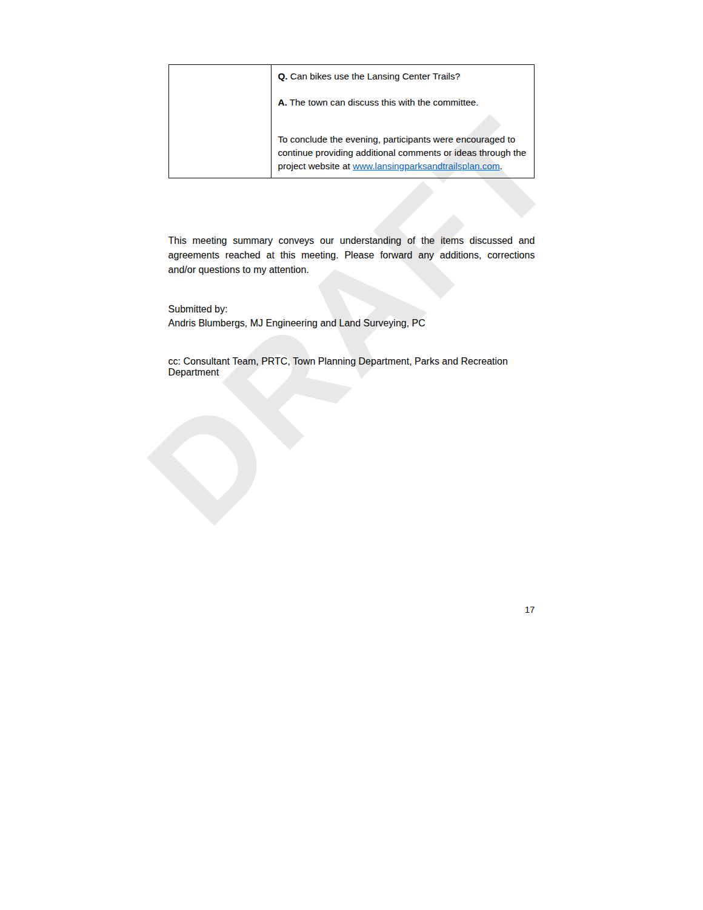DRAFT
| | Q. Can bikes use the Lansing Center Trails? A. The town can discuss this with the committee. To conclude the evening, participants were encouraged to continue providing additional comments or ideas through the project website at www.lansingparksandtrailsplan.com . |
This meeting summary conveys our understanding of the items discussed and agreements reached at this meeting. Please forward any additions, corrections and/or questions to my attention.
Submitted by:
Andris Blumbergs, MJ Engineering and Land Surveying, PC
cc: Consultant Team, PRTC, Town Planning Department, Parks and Recreation Department
17